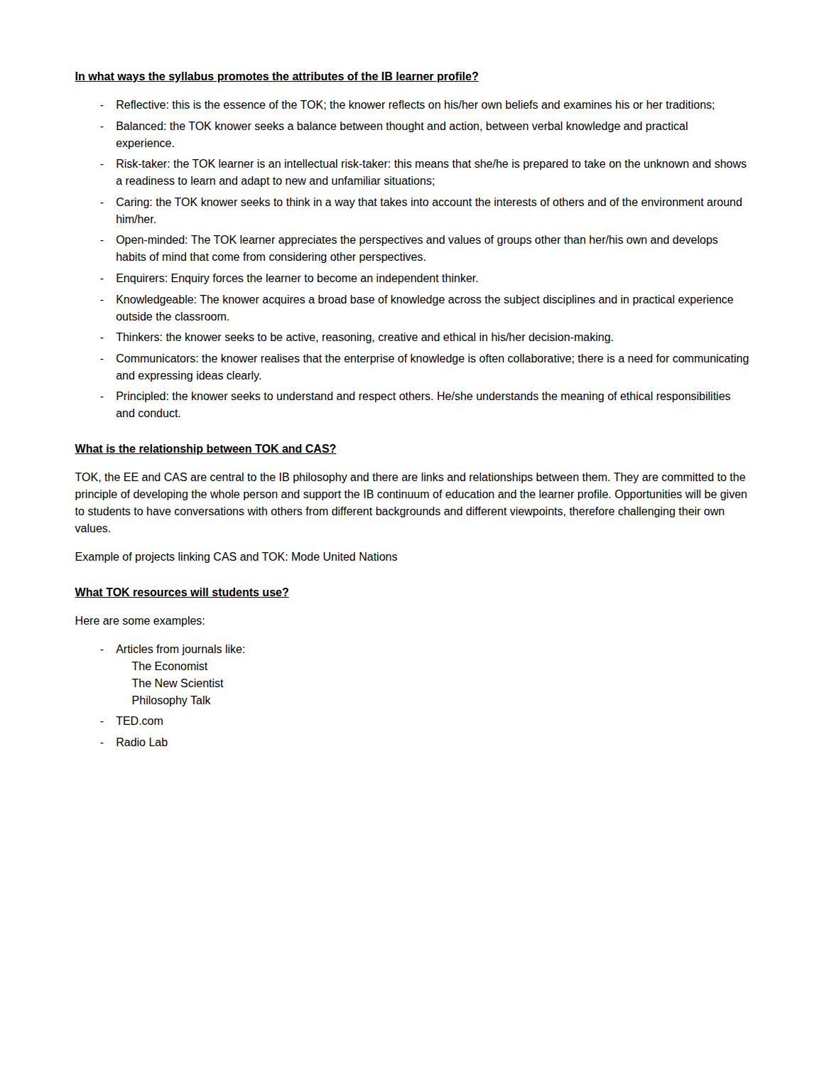In what ways the syllabus promotes the attributes of the IB learner profile?
Reflective: this is the essence of the TOK; the knower reflects on his/her own beliefs and examines his or her traditions;
Balanced: the TOK knower seeks a balance between thought and action, between verbal knowledge and practical experience.
Risk-taker: the TOK learner is an intellectual risk-taker: this means that she/he is prepared to take on the unknown and shows a readiness to learn and adapt to new and unfamiliar situations;
Caring: the TOK knower seeks to think in a way that takes into account the interests of others and of the environment around him/her.
Open-minded: The TOK learner appreciates the perspectives and values of groups other than her/his own and develops habits of mind that come from considering other perspectives.
Enquirers: Enquiry forces the learner to become an independent thinker.
Knowledgeable: The knower acquires a broad base of knowledge across the subject disciplines and in practical experience outside the classroom.
Thinkers: the knower seeks to be active, reasoning, creative and ethical in his/her decision-making.
Communicators: the knower realises that the enterprise of knowledge is often collaborative; there is a need for communicating and expressing ideas clearly.
Principled: the knower seeks to understand and respect others. He/she understands the meaning of ethical responsibilities and conduct.
What is the relationship between TOK and CAS?
TOK, the EE and CAS are central to the IB philosophy and there are links and relationships between them. They are committed to the principle of developing the whole person and support the IB continuum of education and the learner profile. Opportunities will be given to students to have conversations with others from different backgrounds and different viewpoints, therefore challenging their own values.
Example of projects linking CAS and TOK: Mode United Nations
What TOK resources will students use?
Here are some examples:
Articles from journals like:
The Economist The New Scientist Philosophy Talk
TED.com
Radio Lab